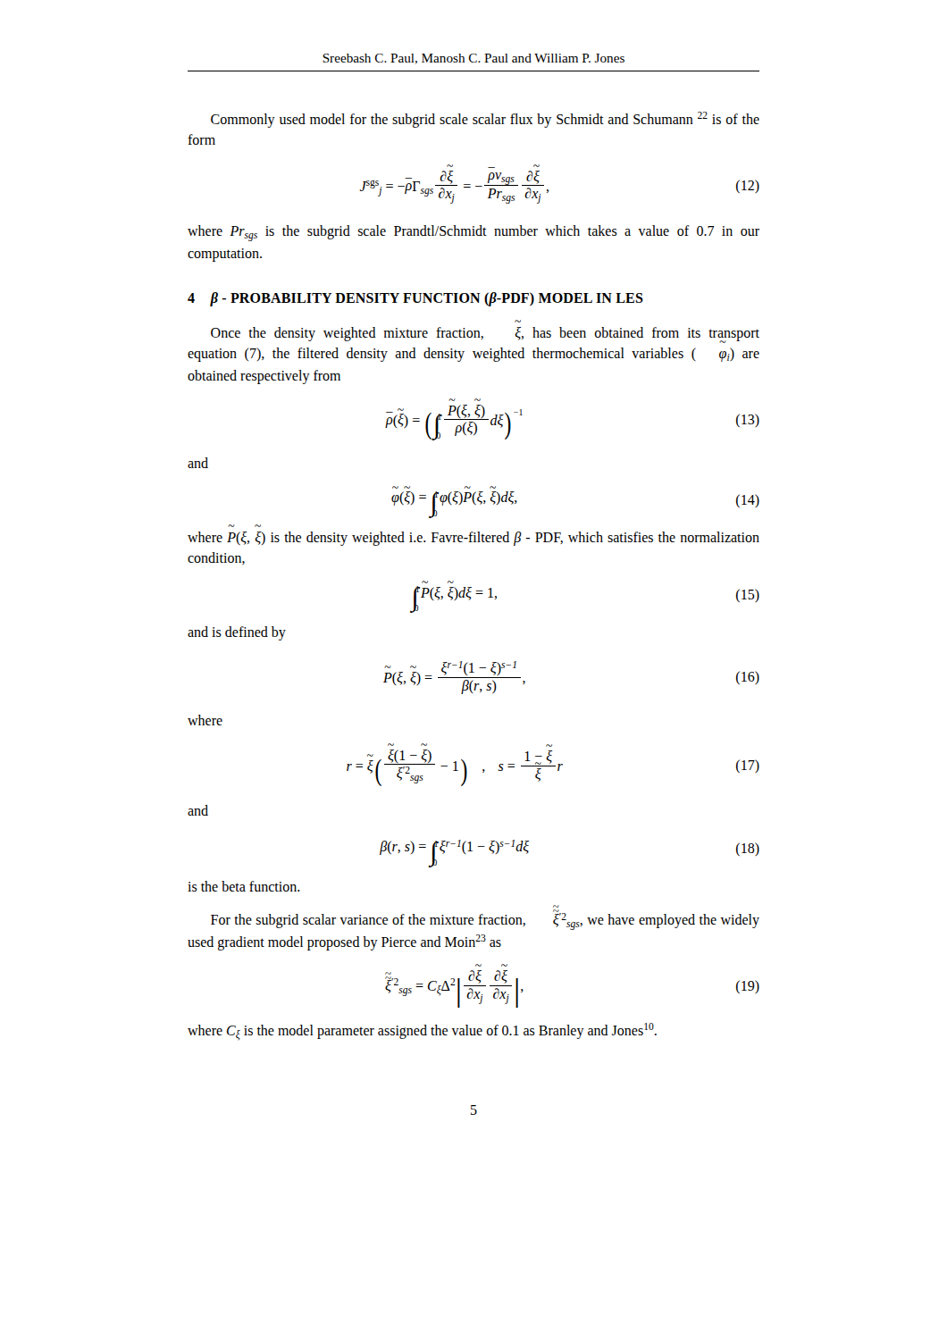Sreebash C. Paul, Manosh C. Paul and William P. Jones
Commonly used model for the subgrid scale scalar flux by Schmidt and Schumann 22 is of the form
Jsgs j = −–ρ Γsgs∂~ξ∂xj = −–ρ νsgs Pr sgs∂~ξ∂xj,
(12)
where Pr sgs is the subgrid scale Prandtl/Schmidt number which takes a value of 0.7 in our computation.
4 β - PROBABILITY DENSITY FUNCTION (β-PDF) MODEL IN LES
Once the density weighted mixture fraction, ~ξ, has been obtained from its transport equation (7), the filtered density and density weighted thermochemical variables (~φ i) are obtained respectively from
–ρ(~ξ) = (∫01~P(ξ, ~ξ) ρ(ξ) dξ)−1
(13)
and
~φ(~ξ) = ∫01 φ(ξ)~P(ξ, ~ξ)dξ,
(14)
where ~P(ξ, ~ξ) is the density weighted i.e. Favre-filtered β - PDF, which satisfies the normalization condition,
∫01~P(ξ, ~ξ)dξ = 1,
(15)
and is defined by
~P(ξ, ~ξ) = ξr−1(1 − ξ)s−1 β(r, s),
(16)
where
r = ~ξ(~ξ(1 − ~ξ) ξ′2 sgs − 1), s = 1 − ~ξ~ξ r
(17)
and
β(r, s) = ∫01 ξr−1(1 − ξ)s−1 dξ
(18)
is the beta function.
For the subgrid scalar variance of the mixture fraction, ~~ξ′2 sgs, we have employed the widely used gradient model proposed by Pierce and Moin23 as
~~ξ′2 sgs = Cξ Δ2|∂~ξ∂xj∂~ξ∂xj|,
(19)
where Cξ is the model parameter assigned the value of 0.1 as Branley and Jones10.
5